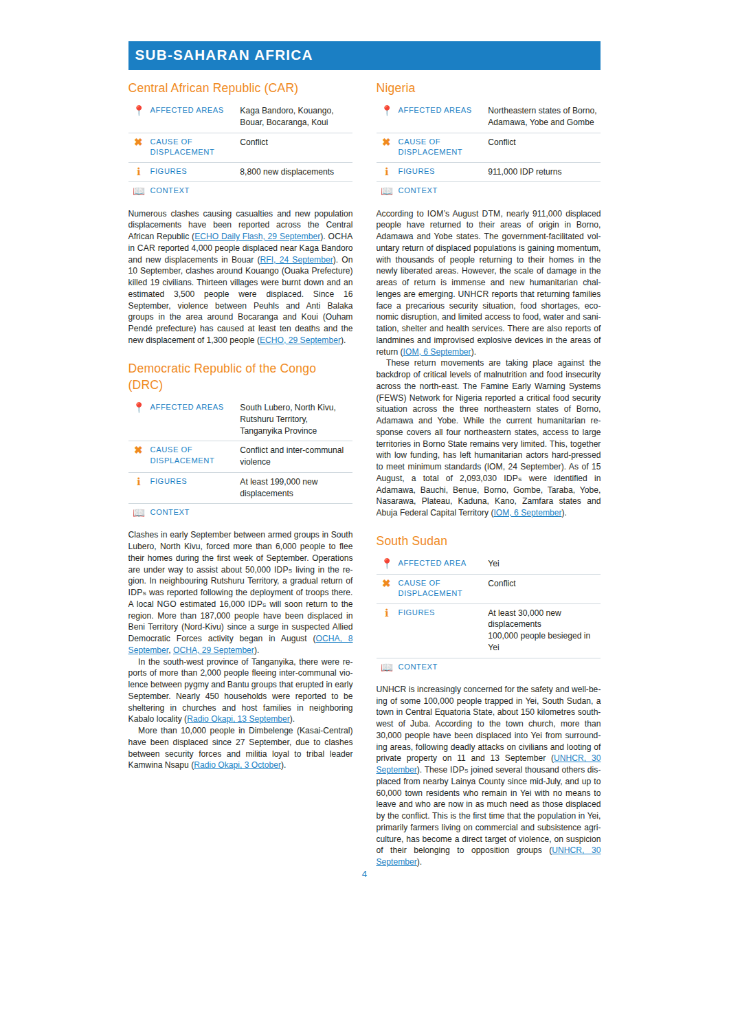Sub-Saharan Africa
Central African Republic (CAR)
| | Affected areas | Kaga Bandoro, Kouango, Bouar, Bocaranga, Koui |
| | Cause of displacement | Conflict |
| | Figures | 8,800 new displacements |
| | Context |
Numerous clashes causing casualties and new population displacements have been reported across the Central African Republic (ECHO Daily Flash, 29 September). OCHA in CAR reported 4,000 people displaced near Kaga Bandoro and new displacements in Bouar (RFI, 24 September). On 10 September, clashes around Kouango (Ouaka Prefecture) killed 19 civilians. Thirteen villages were burnt down and an estimated 3,500 people were displaced. Since 16 September, violence between Peuhls and Anti Balaka groups in the area around Bocaranga and Koui (Ouham Pendé prefecture) has caused at least ten deaths and the new displacement of 1,300 people (ECHO, 29 September).
Democratic Republic of the Congo (DRC)
| | Affected areas | South Lubero, North Kivu, Rutshuru Territory, Tanganyika Province |
| | Cause of displacement | Conflict and inter-communal violence |
| | Figures | At least 199,000 new displacements |
| | Context |
Clashes in early September between armed groups in South Lubero, North Kivu, forced more than 6,000 people to flee their homes during the first week of September. Operations are under way to assist about 50,000 IDPs living in the region. In neighbouring Rutshuru Territory, a gradual return of IDPs was reported following the deployment of troops there. A local NGO estimated 16,000 IDPs will soon return to the region. More than 187,000 people have been displaced in Beni Territory (Nord-Kivu) since a surge in suspected Allied Democratic Forces activity began in August (OCHA, 8 September, OCHA, 29 September).
In the south-west province of Tanganyika, there were reports of more than 2,000 people fleeing inter-communal violence between pygmy and Bantu groups that erupted in early September. Nearly 450 households were reported to be sheltering in churches and host families in neighboring Kabalo locality (Radio Okapi, 13 September).
More than 10,000 people in Dimbelenge (Kasai-Central) have been displaced since 27 September, due to clashes between security forces and militia loyal to tribal leader Kamwina Nsapu (Radio Okapi, 3 October).
Nigeria
| | Affected areas | Northeastern states of Borno, Adamawa, Yobe and Gombe |
| | Cause of displacement | Conflict |
| | Figures | 911,000 IDP returns |
| | Context |
According to IOM’s August DTM, nearly 911,000 displaced people have returned to their areas of origin in Borno, Adamawa and Yobe states. The government-facilitated voluntary return of displaced populations is gaining momentum, with thousands of people returning to their homes in the newly liberated areas. However, the scale of damage in the areas of return is immense and new humanitarian challenges are emerging. UNHCR reports that returning families face a precarious security situation, food shortages, economic disruption, and limited access to food, water and sanitation, shelter and health services. There are also reports of landmines and improvised explosive devices in the areas of return (IOM, 6 September).
These return movements are taking place against the backdrop of critical levels of malnutrition and food insecurity across the north-east. The Famine Early Warning Systems (FEWS) Network for Nigeria reported a critical food security situation across the three northeastern states of Borno, Adamawa and Yobe. While the current humanitarian response covers all four northeastern states, access to large territories in Borno State remains very limited. This, together with low funding, has left humanitarian actors hard-pressed to meet minimum standards (IOM, 24 September). As of 15 August, a total of 2,093,030 IDPs were identified in Adamawa, Bauchi, Benue, Borno, Gombe, Taraba, Yobe, Nasarawa, Plateau, Kaduna, Kano, Zamfara states and Abuja Federal Capital Territory (IOM, 6 September).
South Sudan
| | Affected area | Yei |
| | Cause of displacement | Conflict |
| | Figures | At least 30,000 new displacements 100,000 people besieged in Yei |
| | Context |
UNHCR is increasingly concerned for the safety and well-being of some 100,000 people trapped in Yei, South Sudan, a town in Central Equatoria State, about 150 kilometres south-west of Juba. According to the town church, more than 30,000 people have been displaced into Yei from surrounding areas, following deadly attacks on civilians and looting of private property on 11 and 13 September (UNHCR, 30 September). These IDPs joined several thousand others displaced from nearby Lainya County since mid-July, and up to 60,000 town residents who remain in Yei with no means to leave and who are now in as much need as those displaced by the conflict. This is the first time that the population in Yei, primarily farmers living on commercial and subsistence agriculture, has become a direct target of violence, on suspicion of their belonging to opposition groups (UNHCR, 30 September).
4